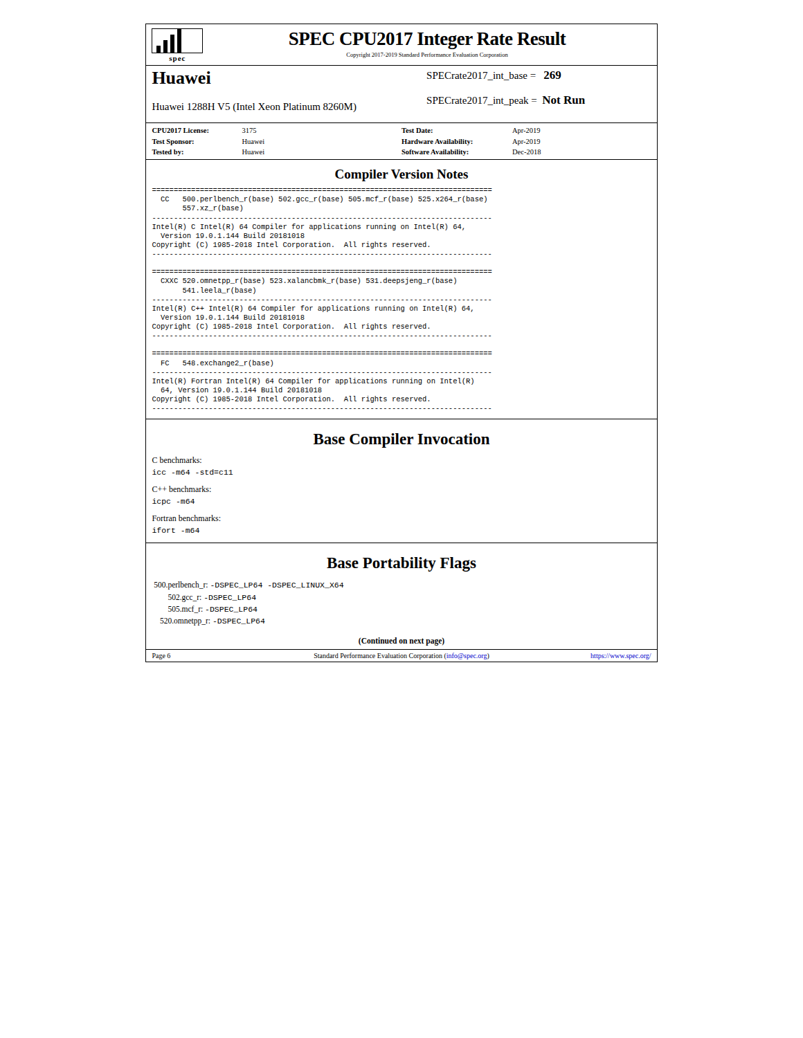spec
SPEC CPU2017 Integer Rate Result
Copyright 2017-2019 Standard Performance Evaluation Corporation
Huawei
Huawei 1288H V5 (Intel Xeon Platinum 8260M)
SPECrate2017_int_base = 269
SPECrate2017_int_peak = Not Run
CPU2017 License: 3175
Test Sponsor: Huawei
Tested by: Huawei
Test Date: Apr-2019
Hardware Availability: Apr-2019
Software Availability: Dec-2018
Compiler Version Notes
==============================================================================
  CC   500.perlbench_r(base) 502.gcc_r(base) 505.mcf_r(base) 525.x264_r(base)
       557.xz_r(base)
------------------------------------------------------------------------------
Intel(R) C Intel(R) 64 Compiler for applications running on Intel(R) 64,
  Version 19.0.1.144 Build 20181018
Copyright (C) 1985-2018 Intel Corporation.  All rights reserved.
------------------------------------------------------------------------------

==============================================================================
  CXXC 520.omnetpp_r(base) 523.xalancbmk_r(base) 531.deepsjeng_r(base)
       541.leela_r(base)
------------------------------------------------------------------------------
Intel(R) C++ Intel(R) 64 Compiler for applications running on Intel(R) 64,
  Version 19.0.1.144 Build 20181018
Copyright (C) 1985-2018 Intel Corporation.  All rights reserved.
------------------------------------------------------------------------------

==============================================================================
  FC   548.exchange2_r(base)
------------------------------------------------------------------------------
Intel(R) Fortran Intel(R) 64 Compiler for applications running on Intel(R)
  64, Version 19.0.1.144 Build 20181018
Copyright (C) 1985-2018 Intel Corporation.  All rights reserved.
------------------------------------------------------------------------------
Base Compiler Invocation
C benchmarks:
icc -m64 -std=c11
C++ benchmarks:
icpc -m64
Fortran benchmarks:
ifort -m64
Base Portability Flags
500.perlbench_r: -DSPEC_LP64 -DSPEC_LINUX_X64
502.gcc_r: -DSPEC_LP64
505.mcf_r: -DSPEC_LP64
520.omnetpp_r: -DSPEC_LP64
(Continued on next page)
Page 6
Standard Performance Evaluation Corporation (info@spec.org)
https://www.spec.org/